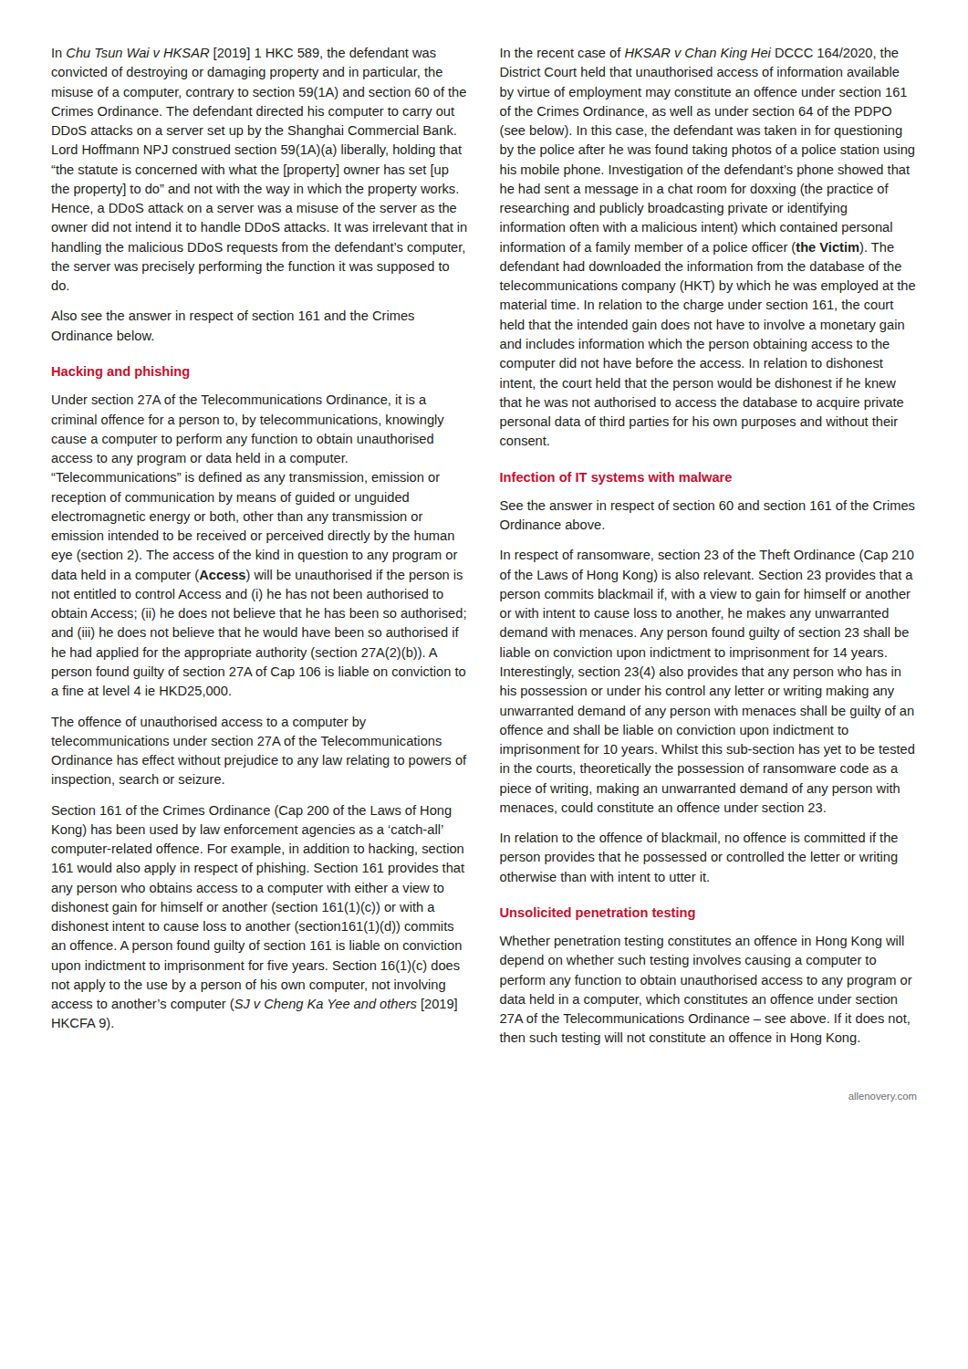In Chu Tsun Wai v HKSAR [2019] 1 HKC 589, the defendant was convicted of destroying or damaging property and in particular, the misuse of a computer, contrary to section 59(1A) and section 60 of the Crimes Ordinance. The defendant directed his computer to carry out DDoS attacks on a server set up by the Shanghai Commercial Bank. Lord Hoffmann NPJ construed section 59(1A)(a) liberally, holding that “the statute is concerned with what the [property] owner has set [up the property] to do” and not with the way in which the property works. Hence, a DDoS attack on a server was a misuse of the server as the owner did not intend it to handle DDoS attacks. It was irrelevant that in handling the malicious DDoS requests from the defendant’s computer, the server was precisely performing the function it was supposed to do.
Also see the answer in respect of section 161 and the Crimes Ordinance below.
Hacking and phishing
Under section 27A of the Telecommunications Ordinance, it is a criminal offence for a person to, by telecommunications, knowingly cause a computer to perform any function to obtain unauthorised access to any program or data held in a computer. “Telecommunications” is defined as any transmission, emission or reception of communication by means of guided or unguided electromagnetic energy or both, other than any transmission or emission intended to be received or perceived directly by the human eye (section 2). The access of the kind in question to any program or data held in a computer (Access) will be unauthorised if the person is not entitled to control Access and (i) he has not been authorised to obtain Access; (ii) he does not believe that he has been so authorised; and (iii) he does not believe that he would have been so authorised if he had applied for the appropriate authority (section 27A(2)(b)). A person found guilty of section 27A of Cap 106 is liable on conviction to a fine at level 4 ie HKD25,000.
The offence of unauthorised access to a computer by telecommunications under section 27A of the Telecommunications Ordinance has effect without prejudice to any law relating to powers of inspection, search or seizure.
Section 161 of the Crimes Ordinance (Cap 200 of the Laws of Hong Kong) has been used by law enforcement agencies as a ‘catch-all’ computer-related offence. For example, in addition to hacking, section 161 would also apply in respect of phishing. Section 161 provides that any person who obtains access to a computer with either a view to dishonest gain for himself or another (section 161(1)(c)) or with a dishonest intent to cause loss to another (section161(1)(d)) commits an offence. A person found guilty of section 161 is liable on conviction upon indictment to imprisonment for five years. Section 16(1)(c) does not apply to the use by a person of his own computer, not involving access to another’s computer (SJ v Cheng Ka Yee and others [2019] HKCFA 9).
In the recent case of HKSAR v Chan King Hei DCCC 164/2020, the District Court held that unauthorised access of information available by virtue of employment may constitute an offence under section 161 of the Crimes Ordinance, as well as under section 64 of the PDPO (see below). In this case, the defendant was taken in for questioning by the police after he was found taking photos of a police station using his mobile phone. Investigation of the defendant’s phone showed that he had sent a message in a chat room for doxxing (the practice of researching and publicly broadcasting private or identifying information often with a malicious intent) which contained personal information of a family member of a police officer (the Victim). The defendant had downloaded the information from the database of the telecommunications company (HKT) by which he was employed at the material time. In relation to the charge under section 161, the court held that the intended gain does not have to involve a monetary gain and includes information which the person obtaining access to the computer did not have before the access. In relation to dishonest intent, the court held that the person would be dishonest if he knew that he was not authorised to access the database to acquire private personal data of third parties for his own purposes and without their consent.
Infection of IT systems with malware
See the answer in respect of section 60 and section 161 of the Crimes Ordinance above.
In respect of ransomware, section 23 of the Theft Ordinance (Cap 210 of the Laws of Hong Kong) is also relevant. Section 23 provides that a person commits blackmail if, with a view to gain for himself or another or with intent to cause loss to another, he makes any unwarranted demand with menaces. Any person found guilty of section 23 shall be liable on conviction upon indictment to imprisonment for 14 years. Interestingly, section 23(4) also provides that any person who has in his possession or under his control any letter or writing making any unwarranted demand of any person with menaces shall be guilty of an offence and shall be liable on conviction upon indictment to imprisonment for 10 years. Whilst this sub-section has yet to be tested in the courts, theoretically the possession of ransomware code as a piece of writing, making an unwarranted demand of any person with menaces, could constitute an offence under section 23.
In relation to the offence of blackmail, no offence is committed if the person provides that he possessed or controlled the letter or writing otherwise than with intent to utter it.
Unsolicited penetration testing
Whether penetration testing constitutes an offence in Hong Kong will depend on whether such testing involves causing a computer to perform any function to obtain unauthorised access to any program or data held in a computer, which constitutes an offence under section 27A of the Telecommunications Ordinance – see above. If it does not, then such testing will not constitute an offence in Hong Kong.
allenovery.com